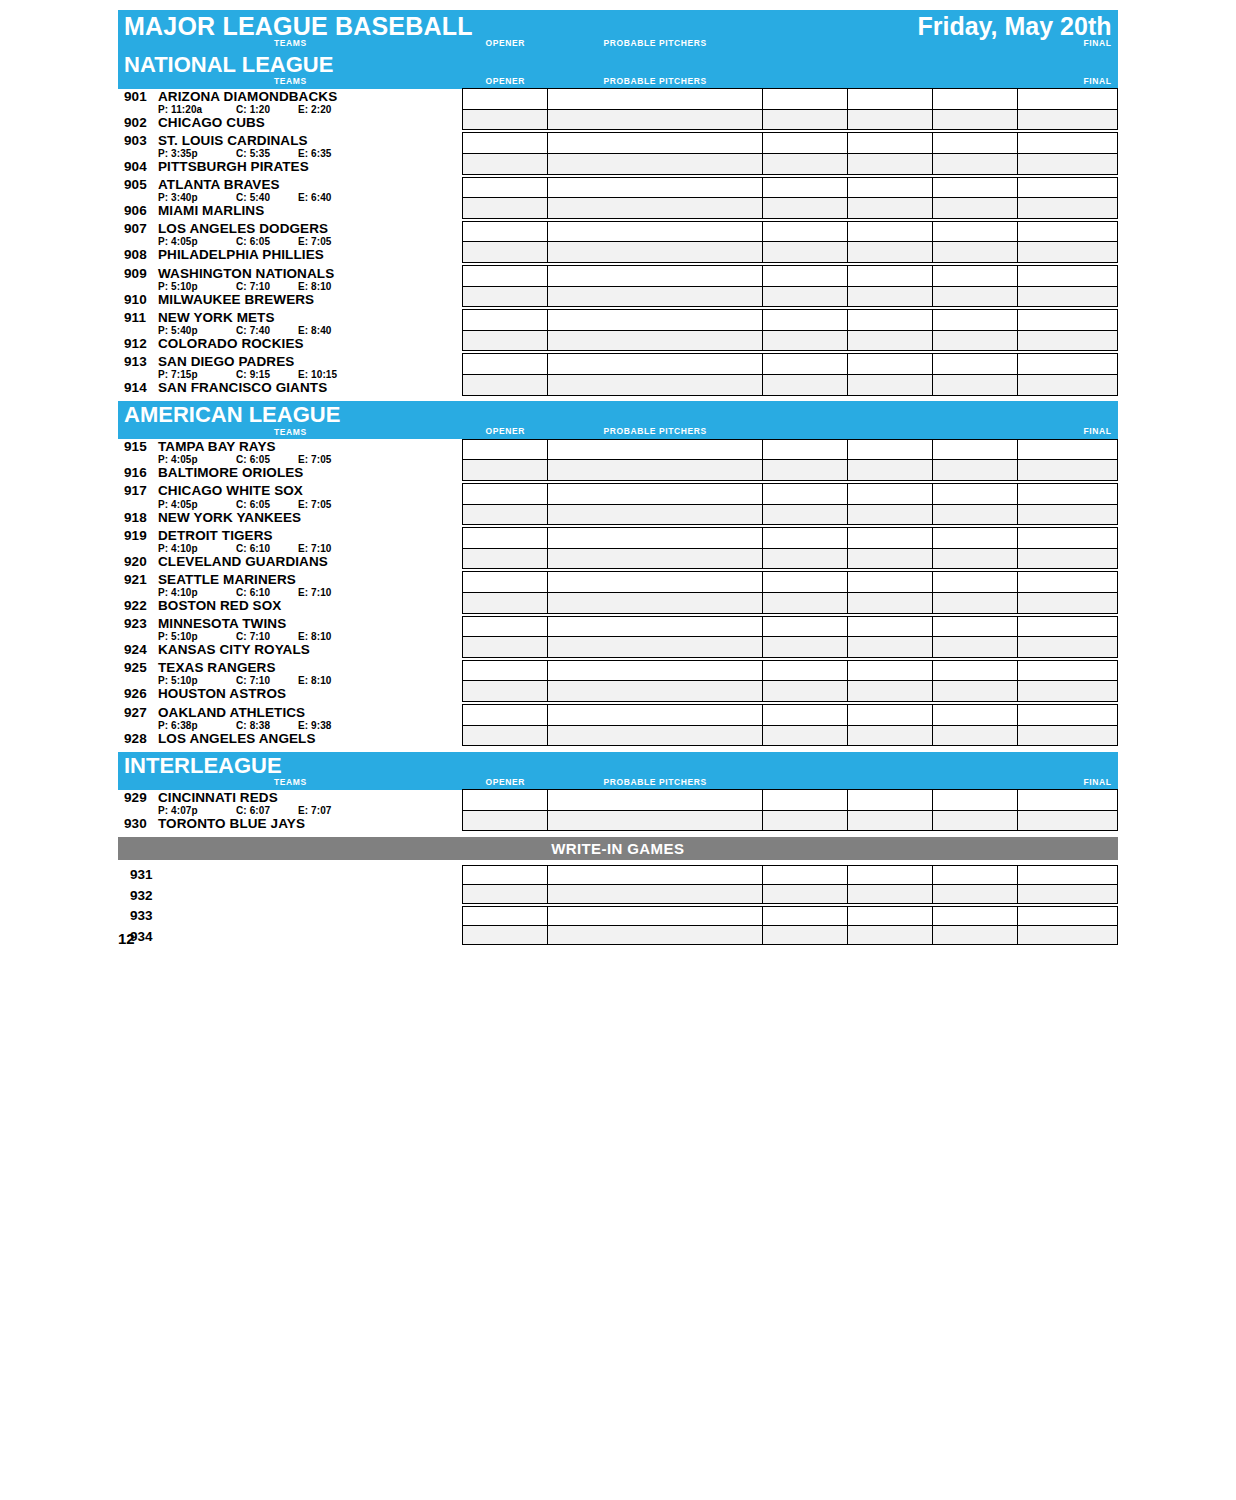| MAJOR LEAGUE BASEBALL | Friday, May 20th |
| TEAMS | OPENER | PROBABLE PITCHERS | | | | FINAL |
| NATIONAL LEAGUE |
| TEAMS | OPENER | PROBABLE PITCHERS | | | | FINAL |
| 901 ARIZONA DIAMONDBACKS P: 11:20a C: 1:20 E: 2:20 902 CHICAGO CUBS | | | | | | |
| 903 ST. LOUIS CARDINALS P: 3:35p C: 5:35 E: 6:35 904 PITTSBURGH PIRATES | | | | | | |
| 905 ATLANTA BRAVES P: 3:40p C: 5:40 E: 6:40 906 MIAMI MARLINS | | | | | | |
| 907 LOS ANGELES DODGERS P: 4:05p C: 6:05 E: 7:05 908 PHILADELPHIA PHILLIES | | | | | | |
| 909 WASHINGTON NATIONALS P: 5:10p C: 7:10 E: 8:10 910 MILWAUKEE BREWERS | | | | | | |
| 911 NEW YORK METS P: 5:40p C: 7:40 E: 8:40 912 COLORADO ROCKIES | | | | | | |
| 913 SAN DIEGO PADRES P: 7:15p C: 9:15 E: 10:15 914 SAN FRANCISCO GIANTS | | | | | | |
| AMERICAN LEAGUE |
| TEAMS | OPENER | PROBABLE PITCHERS | | | | FINAL |
| 915 TAMPA BAY RAYS P: 4:05p C: 6:05 E: 7:05 916 BALTIMORE ORIOLES | | | | | | |
| 917 CHICAGO WHITE SOX P: 4:05p C: 6:05 E: 7:05 918 NEW YORK YANKEES | | | | | | |
| 919 DETROIT TIGERS P: 4:10p C: 6:10 E: 7:10 920 CLEVELAND GUARDIANS | | | | | | |
| 921 SEATTLE MARINERS P: 4:10p C: 6:10 E: 7:10 922 BOSTON RED SOX | | | | | | |
| 923 MINNESOTA TWINS P: 5:10p C: 7:10 E: 8:10 924 KANSAS CITY ROYALS | | | | | | |
| 925 TEXAS RANGERS P: 5:10p C: 7:10 E: 8:10 926 HOUSTON ASTROS | | | | | | |
| 927 OAKLAND ATHLETICS P: 6:38p C: 8:38 E: 9:38 928 LOS ANGELES ANGELS | | | | | | |
| INTERLEAGUE |
| TEAMS | OPENER | PROBABLE PITCHERS | | | | FINAL |
| 929 CINCINNATI REDS P: 4:07p C: 6:07 E: 7:07 930 TORONTO BLUE JAYS | | | | | | |
| WRITE-IN GAMES |
| 931 932 | | | | | | |
| 933 934 | | | | | | |
12